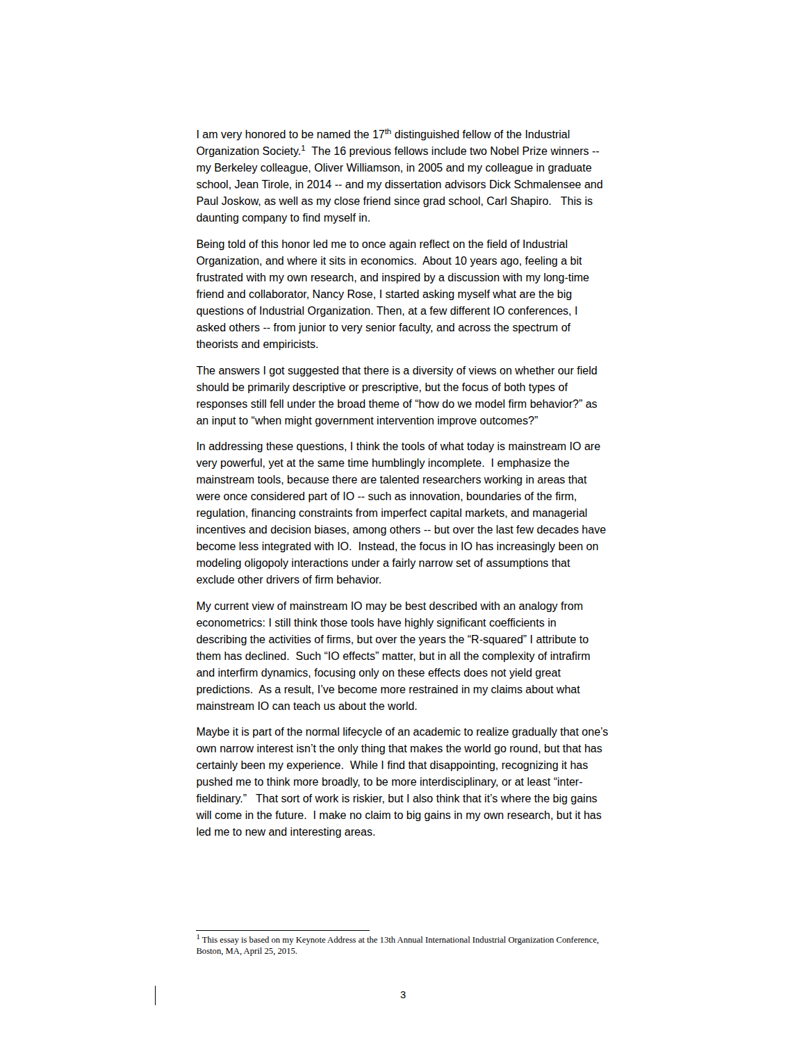I am very honored to be named the 17th distinguished fellow of the Industrial Organization Society.1 The 16 previous fellows include two Nobel Prize winners -- my Berkeley colleague, Oliver Williamson, in 2005 and my colleague in graduate school, Jean Tirole, in 2014 -- and my dissertation advisors Dick Schmalensee and Paul Joskow, as well as my close friend since grad school, Carl Shapiro. This is daunting company to find myself in.
Being told of this honor led me to once again reflect on the field of Industrial Organization, and where it sits in economics. About 10 years ago, feeling a bit frustrated with my own research, and inspired by a discussion with my long-time friend and collaborator, Nancy Rose, I started asking myself what are the big questions of Industrial Organization. Then, at a few different IO conferences, I asked others -- from junior to very senior faculty, and across the spectrum of theorists and empiricists.
The answers I got suggested that there is a diversity of views on whether our field should be primarily descriptive or prescriptive, but the focus of both types of responses still fell under the broad theme of “how do we model firm behavior?” as an input to “when might government intervention improve outcomes?”
In addressing these questions, I think the tools of what today is mainstream IO are very powerful, yet at the same time humblingly incomplete. I emphasize the mainstream tools, because there are talented researchers working in areas that were once considered part of IO -- such as innovation, boundaries of the firm, regulation, financing constraints from imperfect capital markets, and managerial incentives and decision biases, among others -- but over the last few decades have become less integrated with IO. Instead, the focus in IO has increasingly been on modeling oligopoly interactions under a fairly narrow set of assumptions that exclude other drivers of firm behavior.
My current view of mainstream IO may be best described with an analogy from econometrics: I still think those tools have highly significant coefficients in describing the activities of firms, but over the years the “R-squared” I attribute to them has declined. Such “IO effects” matter, but in all the complexity of intrafirm and interfirm dynamics, focusing only on these effects does not yield great predictions. As a result, I’ve become more restrained in my claims about what mainstream IO can teach us about the world.
Maybe it is part of the normal lifecycle of an academic to realize gradually that one’s own narrow interest isn’t the only thing that makes the world go round, but that has certainly been my experience. While I find that disappointing, recognizing it has pushed me to think more broadly, to be more interdisciplinary, or at least “inter-fieldinary.” That sort of work is riskier, but I also think that it’s where the big gains will come in the future. I make no claim to big gains in my own research, but it has led me to new and interesting areas.
1 This essay is based on my Keynote Address at the 13th Annual International Industrial Organization Conference, Boston, MA, April 25, 2015.
3